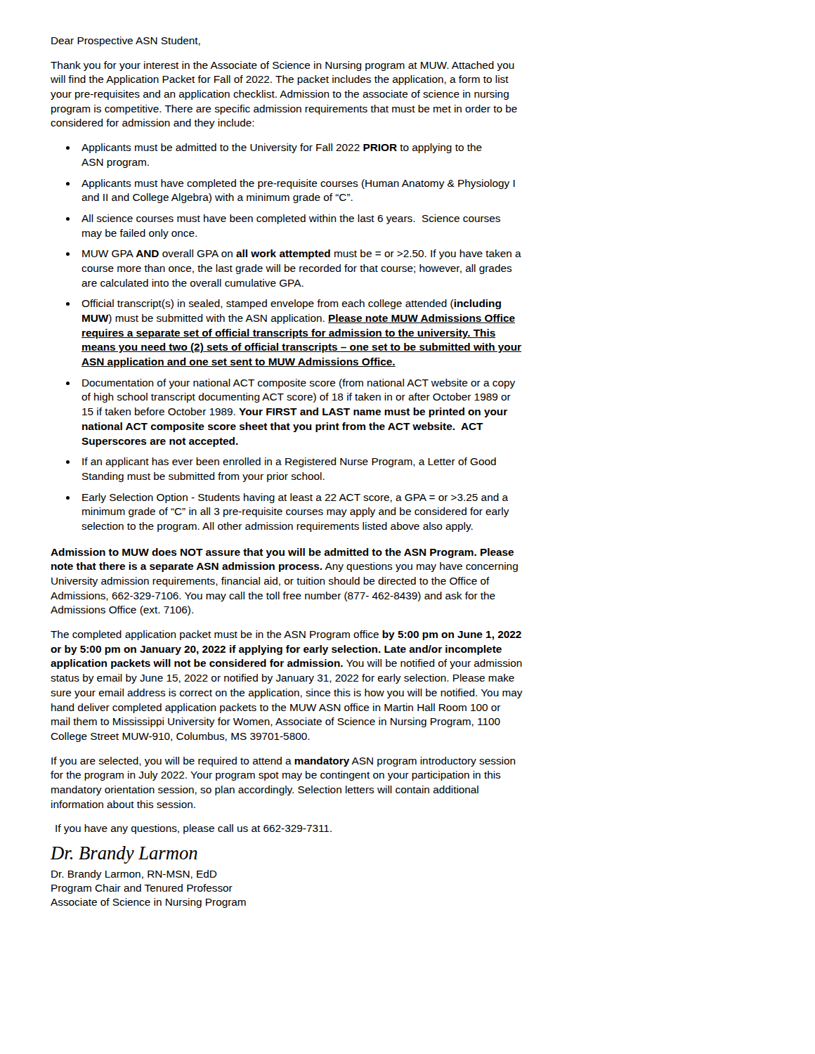Dear Prospective ASN Student,
Thank you for your interest in the Associate of Science in Nursing program at MUW. Attached you will find the Application Packet for Fall of 2022. The packet includes the application, a form to list your pre-requisites and an application checklist. Admission to the associate of science in nursing program is competitive. There are specific admission requirements that must be met in order to be considered for admission and they include:
Applicants must be admitted to the University for Fall 2022 PRIOR to applying to the ASN program.
Applicants must have completed the pre-requisite courses (Human Anatomy & Physiology I and II and College Algebra) with a minimum grade of “C”.
All science courses must have been completed within the last 6 years. Science courses may be failed only once.
MUW GPA AND overall GPA on all work attempted must be = or >2.50. If you have taken a course more than once, the last grade will be recorded for that course; however, all grades are calculated into the overall cumulative GPA.
Official transcript(s) in sealed, stamped envelope from each college attended (including MUW) must be submitted with the ASN application. Please note MUW Admissions Office requires a separate set of official transcripts for admission to the university. This means you need two (2) sets of official transcripts – one set to be submitted with your ASN application and one set sent to MUW Admissions Office.
Documentation of your national ACT composite score (from national ACT website or a copy of high school transcript documenting ACT score) of 18 if taken in or after October 1989 or 15 if taken before October 1989. Your FIRST and LAST name must be printed on your national ACT composite score sheet that you print from the ACT website. ACT Superscores are not accepted.
If an applicant has ever been enrolled in a Registered Nurse Program, a Letter of Good Standing must be submitted from your prior school.
Early Selection Option - Students having at least a 22 ACT score, a GPA = or >3.25 and a minimum grade of “C” in all 3 pre-requisite courses may apply and be considered for early selection to the program. All other admission requirements listed above also apply.
Admission to MUW does NOT assure that you will be admitted to the ASN Program. Please note that there is a separate ASN admission process. Any questions you may have concerning University admission requirements, financial aid, or tuition should be directed to the Office of Admissions, 662-329-7106. You may call the toll free number (877- 462-8439) and ask for the Admissions Office (ext. 7106).
The completed application packet must be in the ASN Program office by 5:00 pm on June 1, 2022 or by 5:00 pm on January 20, 2022 if applying for early selection. Late and/or incomplete application packets will not be considered for admission. You will be notified of your admission status by email by June 15, 2022 or notified by January 31, 2022 for early selection. Please make sure your email address is correct on the application, since this is how you will be notified. You may hand deliver completed application packets to the MUW ASN office in Martin Hall Room 100 or mail them to Mississippi University for Women, Associate of Science in Nursing Program, 1100 College Street MUW-910, Columbus, MS 39701-5800.
If you are selected, you will be required to attend a mandatory ASN program introductory session for the program in July 2022. Your program spot may be contingent on your participation in this mandatory orientation session, so plan accordingly. Selection letters will contain additional information about this session.
If you have any questions, please call us at 662-329-7311.
Dr. Brandy Larmon
Dr. Brandy Larmon, RN-MSN, EdD
Program Chair and Tenured Professor
Associate of Science in Nursing Program